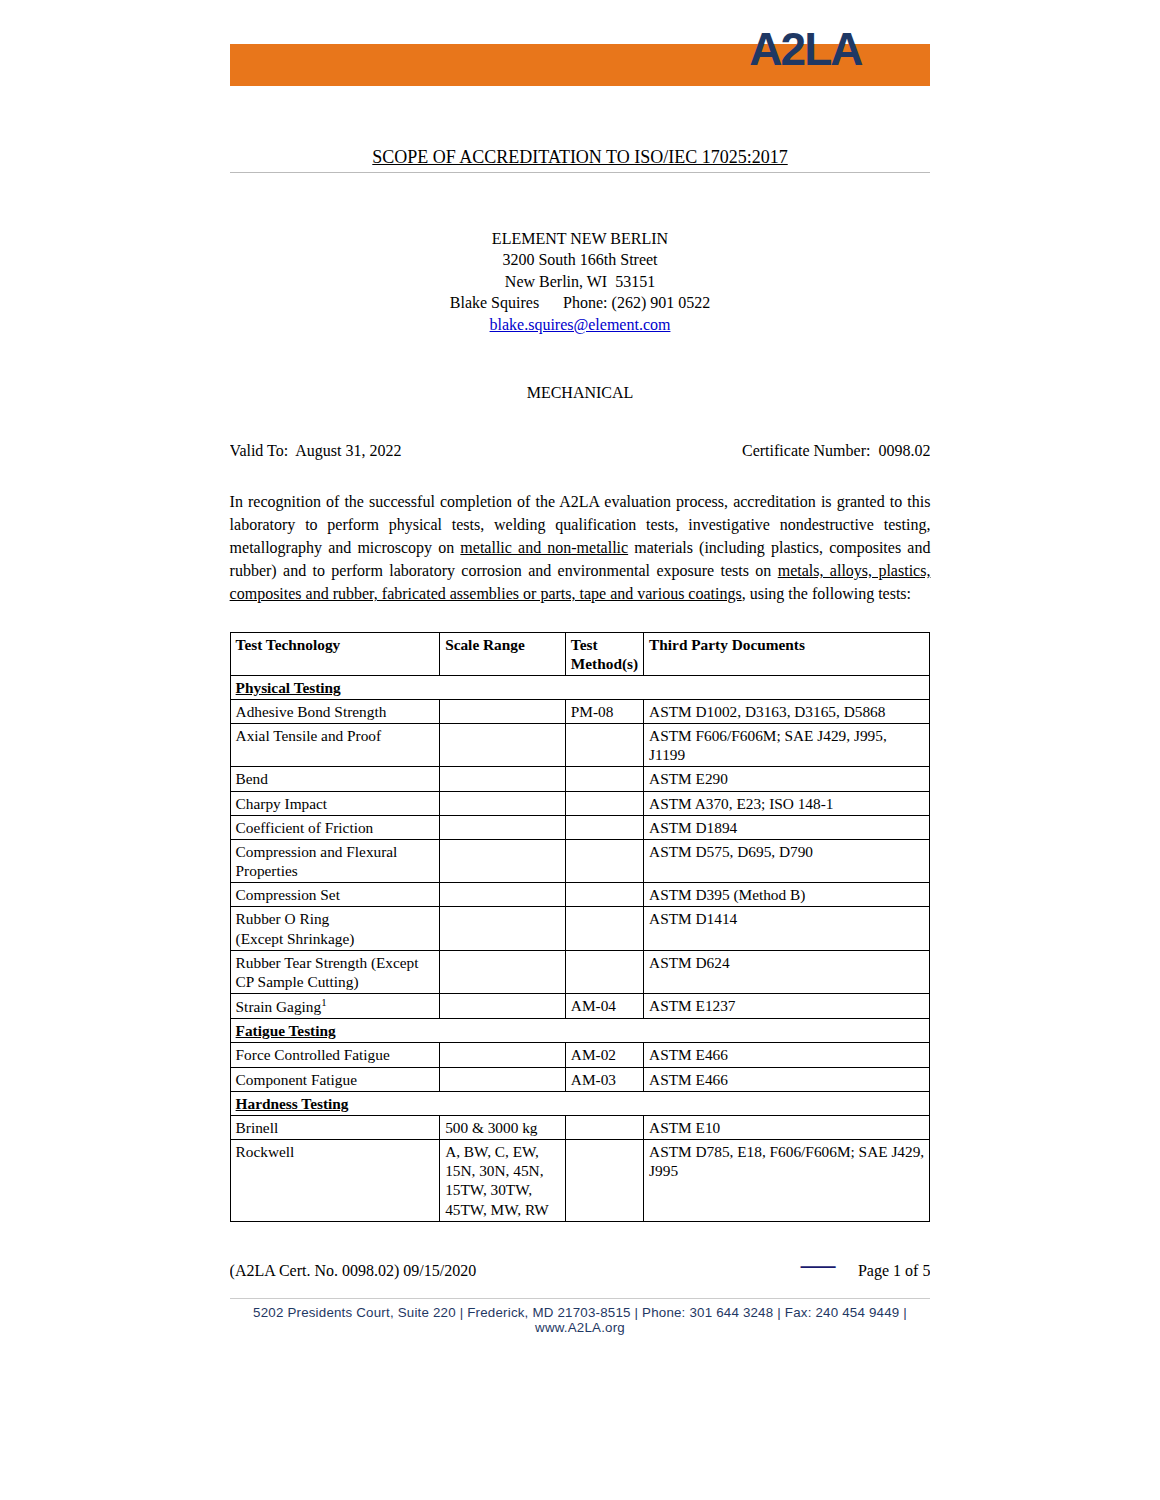A2LA
SCOPE OF ACCREDITATION TO ISO/IEC 17025:2017
ELEMENT NEW BERLIN
3200 South 166th Street
New Berlin, WI 53151
Blake Squires Phone: (262) 901 0522
blake.squires@element.com
MECHANICAL
Valid To: August 31, 2022
Certificate Number: 0098.02
In recognition of the successful completion of the A2LA evaluation process, accreditation is granted to this laboratory to perform physical tests, welding qualification tests, investigative nondestructive testing, metallography and microscopy on metallic and non-metallic materials (including plastics, composites and rubber) and to perform laboratory corrosion and environmental exposure tests on metals, alloys, plastics, composites and rubber, fabricated assemblies or parts, tape and various coatings, using the following tests:
| Test Technology | Scale Range | Test Method(s) | Third Party Documents |
| --- | --- | --- | --- |
| Physical Testing |
| Adhesive Bond Strength | | PM-08 | ASTM D1002, D3163, D3165, D5868 |
| Axial Tensile and Proof | | | ASTM F606/F606M; SAE J429, J995, J1199 |
| Bend | | | ASTM E290 |
| Charpy Impact | | | ASTM A370, E23; ISO 148-1 |
| Coefficient of Friction | | | ASTM D1894 |
| Compression and Flexural Properties | | | ASTM D575, D695, D790 |
| Compression Set | | | ASTM D395 (Method B) |
| Rubber O Ring (Except Shrinkage) | | | ASTM D1414 |
| Rubber Tear Strength (Except CP Sample Cutting) | | | ASTM D624 |
| Strain Gaging 1 | | AM-04 | ASTM E1237 |
| Fatigue Testing |
| Force Controlled Fatigue | | AM-02 | ASTM E466 |
| Component Fatigue | | AM-03 | ASTM E466 |
| Hardness Testing |
| Brinell | 500 & 3000 kg | | ASTM E10 |
| Rockwell | A, BW, C, EW, 15N, 30N, 45N, 15TW, 30TW, 45TW, MW, RW | | ASTM D785, E18, F606/F606M; SAE J429, J995 |
(A2LA Cert. No. 0098.02) 09/15/2020
—
Page 1 of 5
5202 Presidents Court, Suite 220 | Frederick, MD 21703-8515 | Phone: 301 644 3248 | Fax: 240 454 9449 | www.A2LA.org